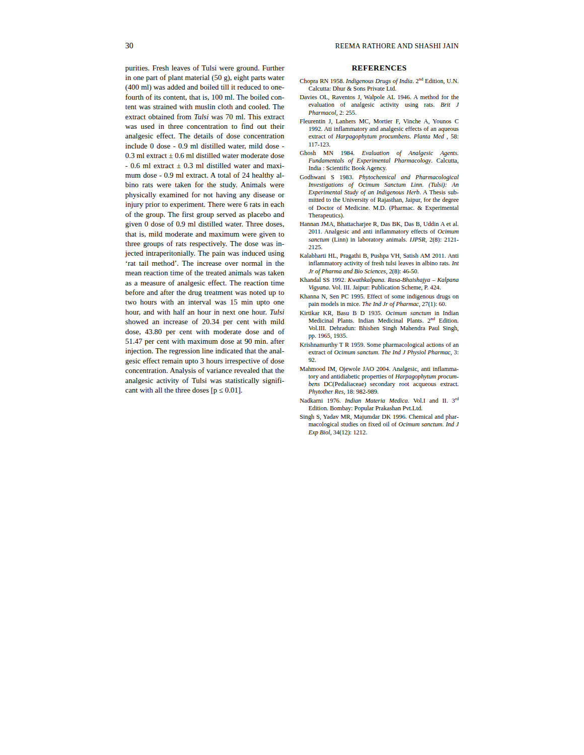30
REEMA RATHORE AND SHASHI JAIN
purities. Fresh leaves of Tulsi were ground. Further in one part of plant material (50 g), eight parts water (400 ml) was added and boiled till it reduced to one-fourth of its content, that is, 100 ml. The boiled content was strained with muslin cloth and cooled. The extract obtained from Tulsi was 70 ml. This extract was used in three concentration to find out their analgesic effect. The details of dose concentration include 0 dose - 0.9 ml distilled water, mild dose - 0.3 ml extract ± 0.6 ml distilled water moderate dose - 0.6 ml extract ± 0.3 ml distilled water and maximum dose - 0.9 ml extract. A total of 24 healthy albino rats were taken for the study. Animals were physically examined for not having any disease or injury prior to experiment. There were 6 rats in each of the group. The first group served as placebo and given 0 dose of 0.9 ml distilled water. Three doses, that is, mild moderate and maximum were given to three groups of rats respectively. The dose was injected intraperitonially. The pain was induced using ‘rat tail method’. The increase over normal in the mean reaction time of the treated animals was taken as a measure of analgesic effect. The reaction time before and after the drug treatment was noted up to two hours with an interval was 15 min upto one hour, and with half an hour in next one hour. Tulsi showed an increase of 20.34 per cent with mild dose, 43.80 per cent with moderate dose and of 51.47 per cent with maximum dose at 90 min. after injection. The regression line indicated that the analgesic effect remain upto 3 hours irrespective of dose concentration. Analysis of variance revealed that the analgesic activity of Tulsi was statistically significant with all the three doses [p ≤ 0.01].
REFERENCES
Chopra RN 1958. Indigenous Drugs of India. 2nd Edition, U.N. Calcutta: Dhur & Sons Private Ltd.
Davies OL, Raventos J, Walpole AL 1946. A method for the evaluation of analgesic activity using rats. Brit J Pharmacol, 2: 255.
Fleurentin J, Lanhers MC, Mortier F, Vinche A, Younos C 1992. Ati inflammatory and analgesic effects of an aqueous extract of Harpagophytum procumbens. Planta Med , 58: 117-123.
Ghosh MN 1984. Evaluation of Analgesic Agents. Fundamentals of Experimental Pharmacology. Calcutta, India : Scientific Book Agency.
Godhwani S 1983. Phytochemical and Pharmacological Investigations of Ocimum Sanctum Linn. (Tulsi): An Experimental Study of an Indigenous Herb. A Thesis submitted to the University of Rajasthan, Jaipur, for the degree of Doctor of Medicine. M.D. (Pharmac. & Experimental Therapeutics).
Hannan JMA, Bhattacharjee R, Das BK, Das B, Uddin A et al. 2011. Analgesic and anti inflammatory effects of Ocimum sanctum (Linn) in laboratory animals. IJPSR, 2(8): 2121-2125.
Kalabharti HL, Pragathi B, Pushpa VH, Satish AM 2011. Anti inflammatory activity of fresh tulsi leaves in albino rats. Int Jr of Pharma and Bio Sciences, 2(8): 46-50.
Khandal SS 1992. Kwathkalpana. Rasa-Bhaishajya – Kalpana Vigyana. Vol. III. Jaipur: Publication Scheme, P. 424.
Khanna N, Sen PC 1995. Effect of some indigenous drugs on pain models in mice. The Ind Jr of Pharmac, 27(1): 60.
Kirtikar KR, Basu B D 1935. Ocimum sanctum in Indian Medicinal Plants. Indian Medicinal Plants. 2nd Edition. Vol.III. Dehradun: Bhishen Singh Mahendra Paul Singh, pp. 1965, 1935.
Krishnamurthy T R 1959. Some pharmacological actions of an extract of Ocimum sanctum. The Ind J Physiol Pharmac, 3: 92.
Mahmood IM, Ojewole JAO 2004. Analgesic, anti inflammatory and antidiabetic properties of Harpagophytum procumbens DC(Pedaliaceae) secondary root acqueous extract. Phytother Res, 18: 982-989.
Nadkarni 1976. Indian Materia Medica. Vol.I and II. 3rd Edition. Bombay: Popular Prakashan Pvt.Ltd.
Singh S, Yadav MR, Majumdar DK 1996. Chemical and pharmacological studies on fixed oil of Ocimum sanctum. Ind J Exp Biol, 34(12): 1212.